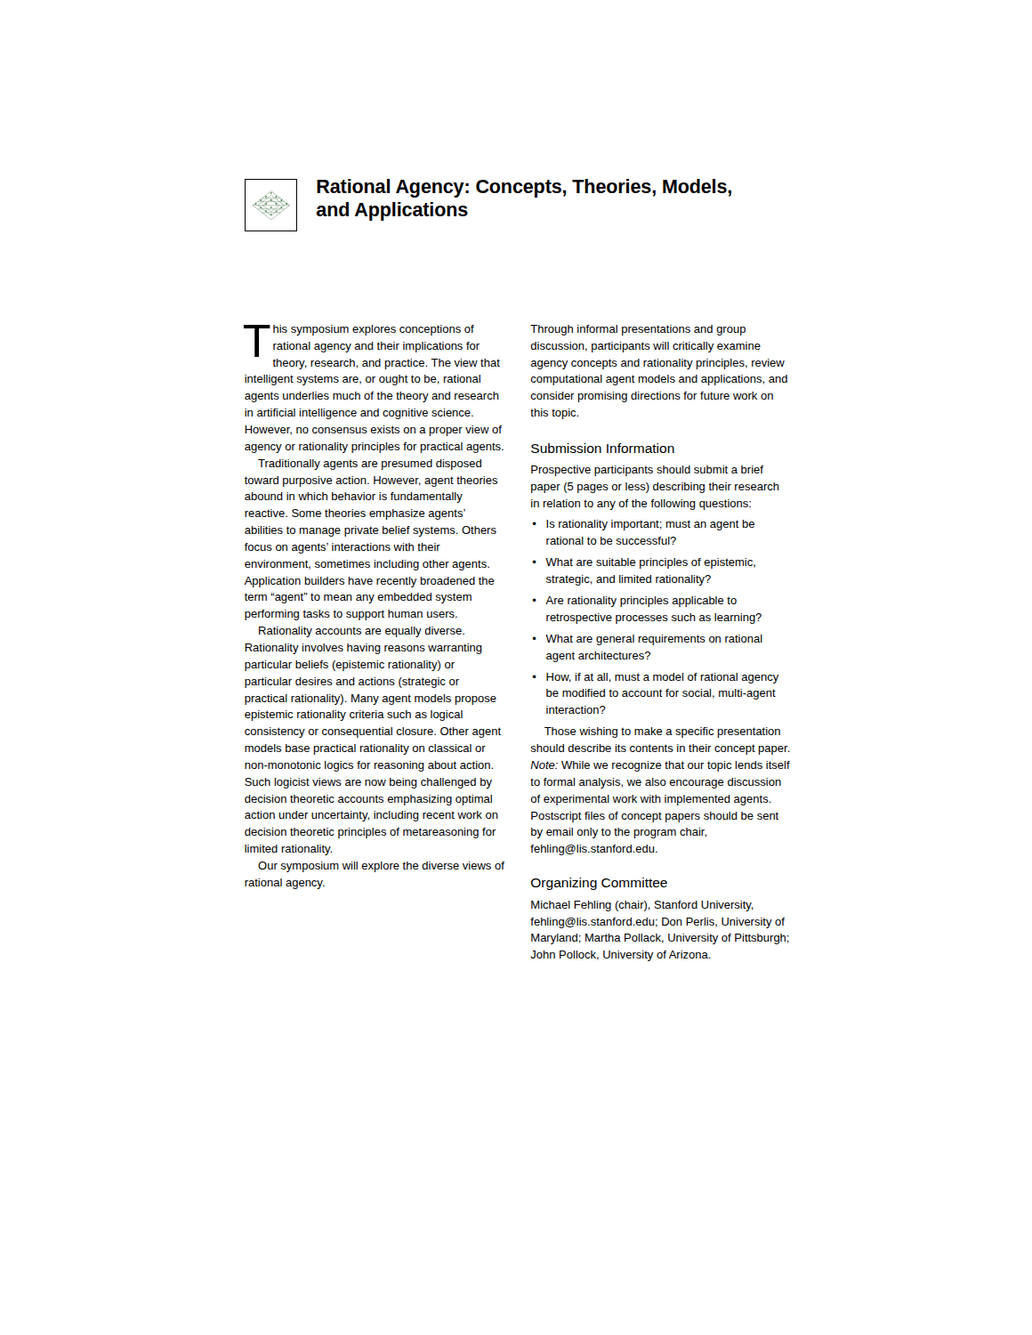Rational Agency: Concepts, Theories, Models, and Applications
This symposium explores conceptions of rational agency and their implications for theory, research, and practice. The view that intelligent systems are, or ought to be, rational agents underlies much of the theory and research in artificial intelligence and cognitive science. However, no consensus exists on a proper view of agency or rationality principles for practical agents.
Traditionally agents are presumed disposed toward purposive action. However, agent theories abound in which behavior is fundamentally reactive. Some theories emphasize agents’ abilities to manage private belief systems. Others focus on agents’ interactions with their environment, sometimes including other agents. Application builders have recently broadened the term “agent” to mean any embedded system performing tasks to support human users.
Rationality accounts are equally diverse. Rationality involves having reasons warranting particular beliefs (epistemic rationality) or particular desires and actions (strategic or practical rationality). Many agent models propose epistemic rationality criteria such as logical consistency or consequential closure. Other agent models base practical rationality on classical or non-monotonic logics for reasoning about action. Such logicist views are now being challenged by decision theoretic accounts emphasizing optimal action under uncertainty, including recent work on decision theoretic principles of metareasoning for limited rationality.
Our symposium will explore the diverse views of rational agency.
Through informal presentations and group discussion, participants will critically examine agency concepts and rationality principles, review computational agent models and applications, and consider promising directions for future work on this topic.
Submission Information
Prospective participants should submit a brief paper (5 pages or less) describing their research in relation to any of the following questions:
Is rationality important; must an agent be rational to be successful?
What are suitable principles of epistemic, strategic, and limited rationality?
Are rationality principles applicable to retrospective processes such as learning?
What are general requirements on rational agent architectures?
How, if at all, must a model of rational agency be modified to account for social, multi-agent interaction?
Those wishing to make a specific presentation should describe its contents in their concept paper. Note: While we recognize that our topic lends itself to formal analysis, we also encourage discussion of experimental work with implemented agents. Postscript files of concept papers should be sent by email only to the program chair, fehling@lis.stanford.edu.
Organizing Committee
Michael Fehling (chair), Stanford University, fehling@lis.stanford.edu; Don Perlis, University of Maryland; Martha Pollack, University of Pittsburgh; John Pollock, University of Arizona.